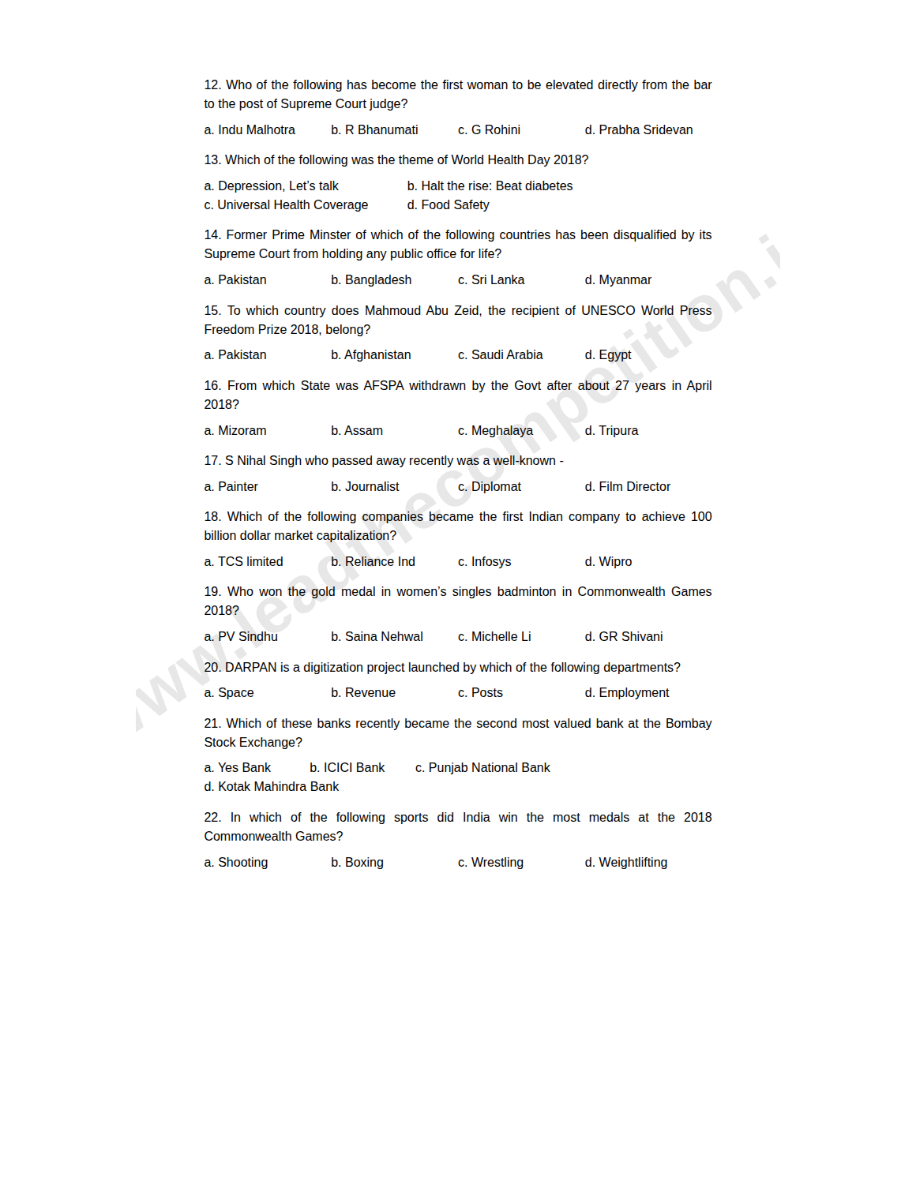www.leadthecompetition.in
12. Who of the following has become the first woman to be elevated directly from the bar to the post of Supreme Court judge?
a. Indu Malhotra
b. R Bhanumati
c. G Rohini
d. Prabha Sridevan
13. Which of the following was the theme of World Health Day 2018?
a. Depression, Let’s talk
b. Halt the rise: Beat diabetes
c. Universal Health Coverage
d. Food Safety
14. Former Prime Minster of which of the following countries has been disqualified by its Supreme Court from holding any public office for life?
a. Pakistan
b. Bangladesh
c. Sri Lanka
d. Myanmar
15. To which country does Mahmoud Abu Zeid, the recipient of UNESCO World Press Freedom Prize 2018, belong?
a. Pakistan
b. Afghanistan
c. Saudi Arabia
d. Egypt
16. From which State was AFSPA withdrawn by the Govt after about 27 years in April 2018?
a. Mizoram
b. Assam
c. Meghalaya
d. Tripura
17. S Nihal Singh who passed away recently was a well-known -
a. Painter
b. Journalist
c. Diplomat
d. Film Director
18. Which of the following companies became the first Indian company to achieve 100 billion dollar market capitalization?
a. TCS limited
b. Reliance Ind
c. Infosys
d. Wipro
19. Who won the gold medal in women’s singles badminton in Commonwealth Games 2018?
a. PV Sindhu
b. Saina Nehwal
c. Michelle Li
d. GR Shivani
20. DARPAN is a digitization project launched by which of the following departments?
a. Space
b. Revenue
c. Posts
d. Employment
21. Which of these banks recently became the second most valued bank at the Bombay Stock Exchange?
a. Yes Bank
b. ICICI Bank
c. Punjab National Bank
d. Kotak Mahindra Bank
22. In which of the following sports did India win the most medals at the 2018 Commonwealth Games?
a. Shooting
b. Boxing
c. Wrestling
d. Weightlifting